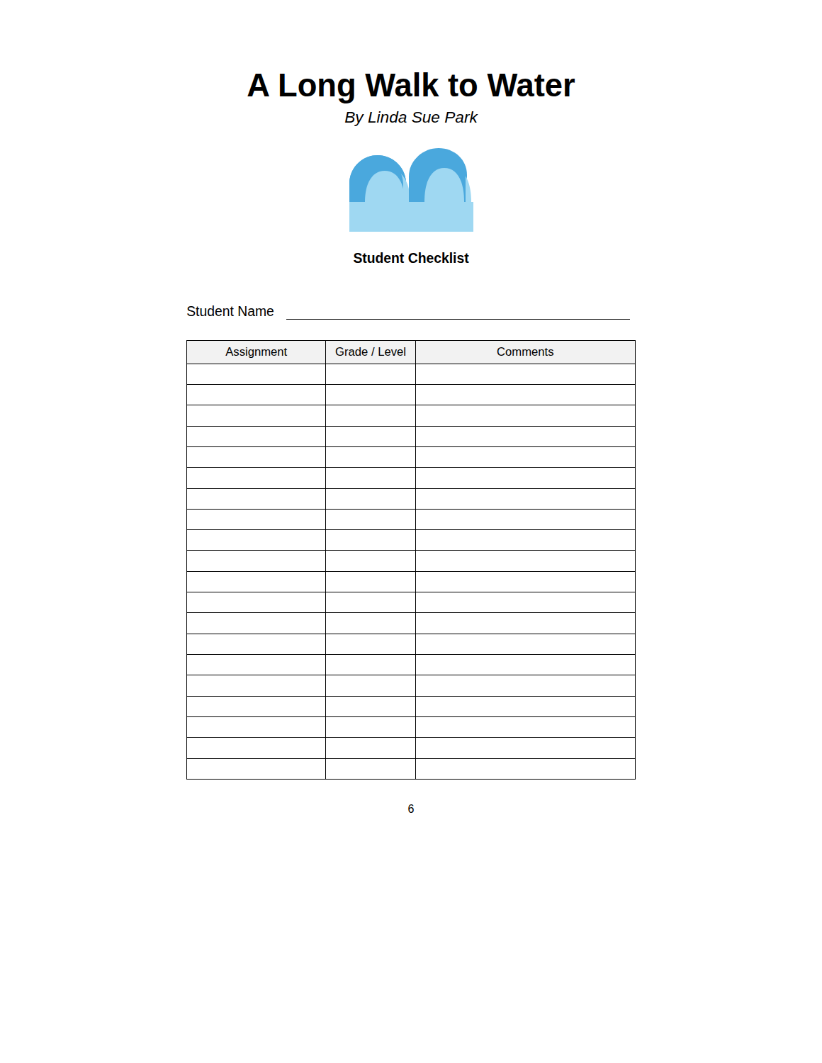A Long Walk to Water
By Linda Sue Park
Student Checklist
Student Name
| Assignment | Grade / Level | Comments |
| --- | --- | --- |
6